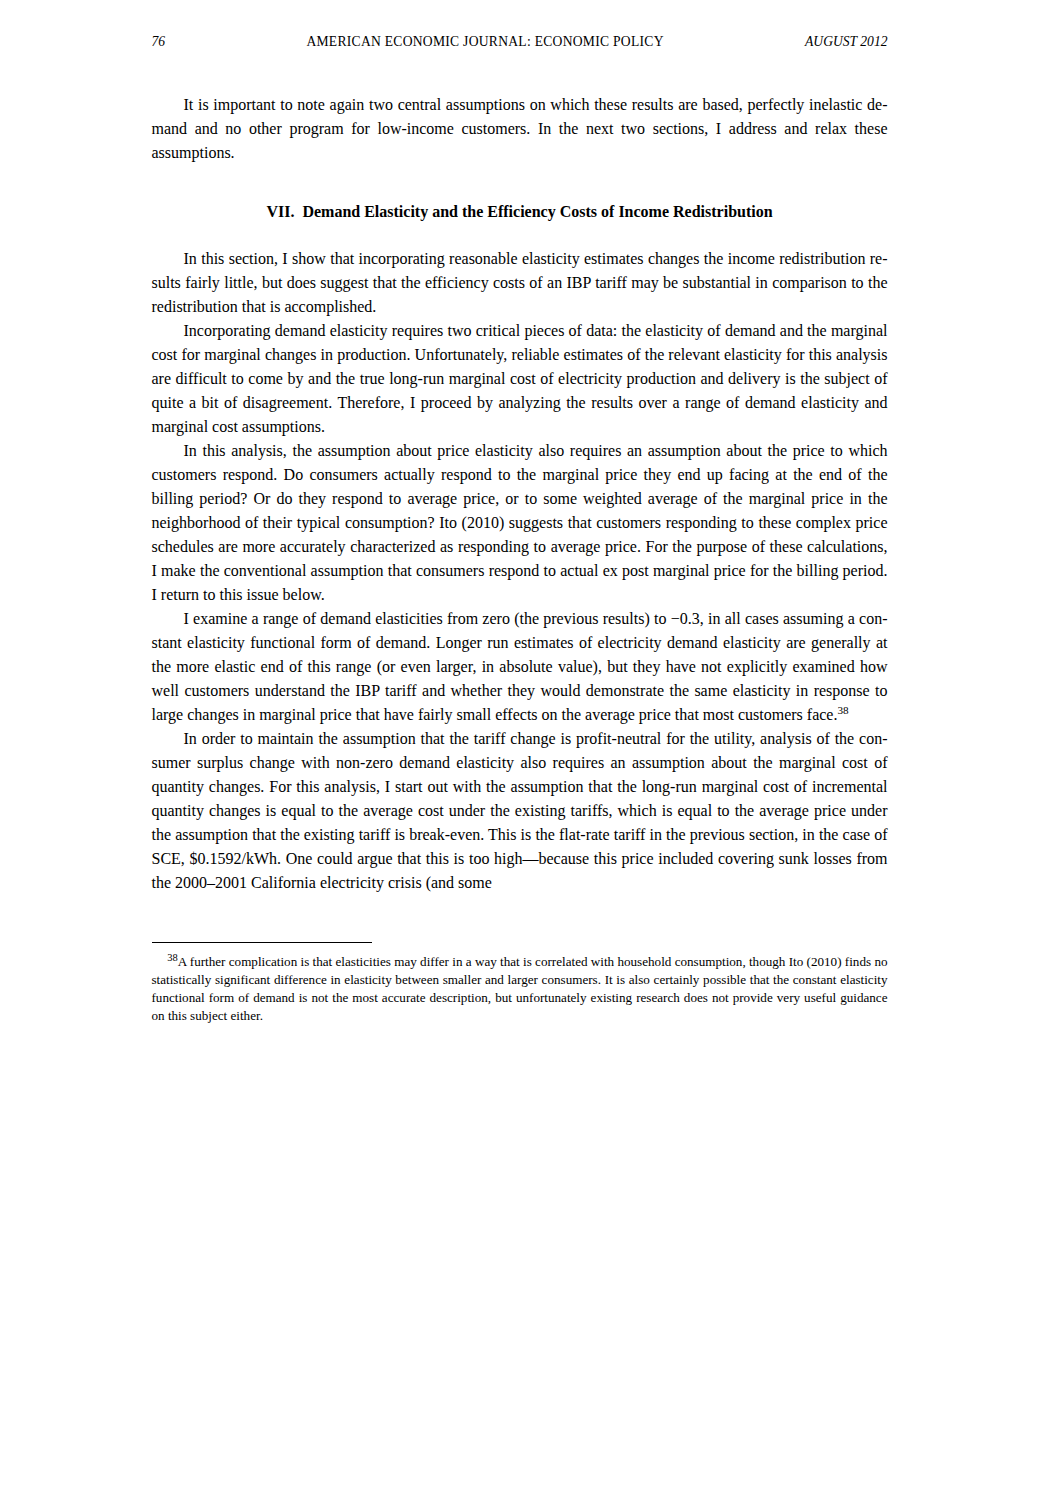76 AMERICAN ECONOMIC JOURNAL: ECONOMIC POLICY AUGUST 2012
It is important to note again two central assumptions on which these results are based, perfectly inelastic demand and no other program for low-income customers. In the next two sections, I address and relax these assumptions.
VII. Demand Elasticity and the Efficiency Costs of Income Redistribution
In this section, I show that incorporating reasonable elasticity estimates changes the income redistribution results fairly little, but does suggest that the efficiency costs of an IBP tariff may be substantial in comparison to the redistribution that is accomplished.
Incorporating demand elasticity requires two critical pieces of data: the elasticity of demand and the marginal cost for marginal changes in production. Unfortunately, reliable estimates of the relevant elasticity for this analysis are difficult to come by and the true long-run marginal cost of electricity production and delivery is the subject of quite a bit of disagreement. Therefore, I proceed by analyzing the results over a range of demand elasticity and marginal cost assumptions.
In this analysis, the assumption about price elasticity also requires an assumption about the price to which customers respond. Do consumers actually respond to the marginal price they end up facing at the end of the billing period? Or do they respond to average price, or to some weighted average of the marginal price in the neighborhood of their typical consumption? Ito (2010) suggests that customers responding to these complex price schedules are more accurately characterized as responding to average price. For the purpose of these calculations, I make the conventional assumption that consumers respond to actual ex post marginal price for the billing period. I return to this issue below.
I examine a range of demand elasticities from zero (the previous results) to −0.3, in all cases assuming a constant elasticity functional form of demand. Longer run estimates of electricity demand elasticity are generally at the more elastic end of this range (or even larger, in absolute value), but they have not explicitly examined how well customers understand the IBP tariff and whether they would demonstrate the same elasticity in response to large changes in marginal price that have fairly small effects on the average price that most customers face.38
In order to maintain the assumption that the tariff change is profit-neutral for the utility, analysis of the consumer surplus change with non-zero demand elasticity also requires an assumption about the marginal cost of quantity changes. For this analysis, I start out with the assumption that the long-run marginal cost of incremental quantity changes is equal to the average cost under the existing tariffs, which is equal to the average price under the assumption that the existing tariff is break-even. This is the flat-rate tariff in the previous section, in the case of SCE, $0.1592/kWh. One could argue that this is too high—because this price included covering sunk losses from the 2000–2001 California electricity crisis (and some
38A further complication is that elasticities may differ in a way that is correlated with household consumption, though Ito (2010) finds no statistically significant difference in elasticity between smaller and larger consumers. It is also certainly possible that the constant elasticity functional form of demand is not the most accurate description, but unfortunately existing research does not provide very useful guidance on this subject either.